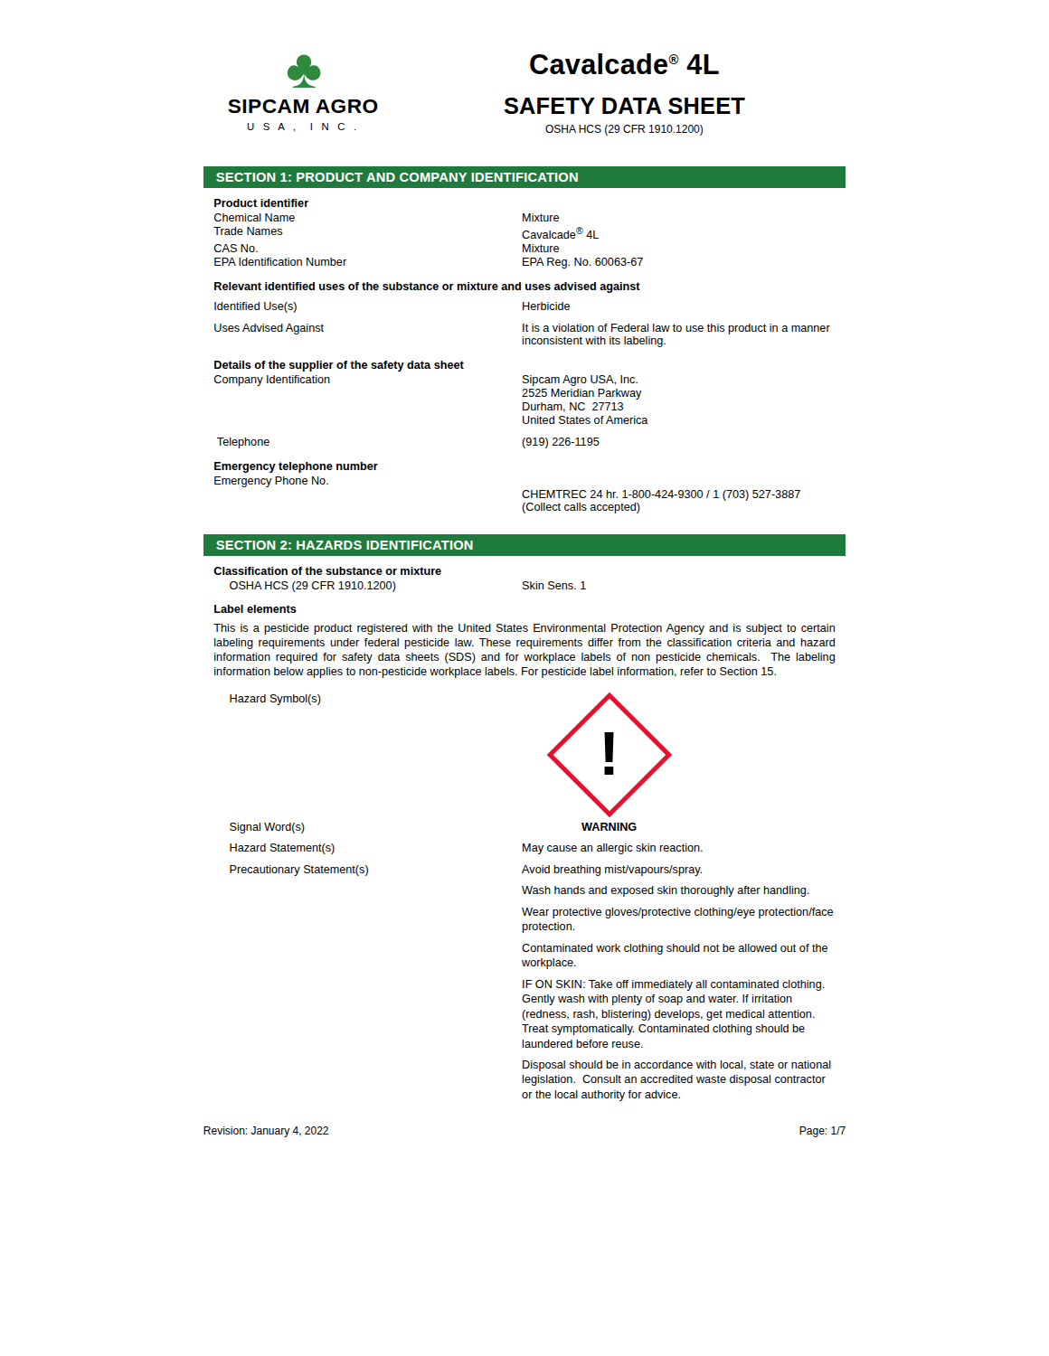♣
SIPCAM AGRO
U S A , I N C .
Cavalcade® 4L
SAFETY DATA SHEET
OSHA HCS (29 CFR 1910.1200)
SECTION 1: PRODUCT AND COMPANY IDENTIFICATION
Product identifier
| Chemical Name | Mixture |
| Trade Names | Cavalcade ® 4L |
| CAS No. | Mixture |
| EPA Identification Number | EPA Reg. No. 60063-67 |
Relevant identified uses of the substance or mixture and uses advised against
| Identified Use(s) | Herbicide |
| Uses Advised Against | It is a violation of Federal law to use this product in a manner inconsistent with its labeling. |
Details of the supplier of the safety data sheet
| Company Identification | Sipcam Agro USA, Inc. |
| | 2525 Meridian Parkway |
| | Durham, NC 27713 |
| | United States of America |
| Telephone | (919) 226-1195 |
Emergency telephone number
| Emergency Phone No. | |
| | CHEMTREC 24 hr. 1-800-424-9300 / 1 (703) 527-3887 (Collect calls accepted) |
SECTION 2: HAZARDS IDENTIFICATION
Classification of the substance or mixture
OSHA HCS (29 CFR 1910.1200)
Skin Sens. 1
Label elements
This is a pesticide product registered with the United States Environmental Protection Agency and is subject to certain labeling requirements under federal pesticide law. These requirements differ from the classification criteria and hazard information required for safety data sheets (SDS) and for workplace labels of non pesticide chemicals. The labeling information below applies to non-pesticide workplace labels. For pesticide label information, refer to Section 15.
Hazard Symbol(s)
!
| Signal Word(s) | WARNING |
| Hazard Statement(s) | May cause an allergic skin reaction. |
| Precautionary Statement(s) | Avoid breathing mist/vapours/spray. Wash hands and exposed skin thoroughly after handling. Wear protective gloves/protective clothing/eye protection/face protection. Contaminated work clothing should not be allowed out of the workplace. IF ON SKIN: Take off immediately all contaminated clothing. Gently wash with plenty of soap and water. If irritation (redness, rash, blistering) develops, get medical attention. Treat symptomatically. Contaminated clothing should be laundered before reuse. Disposal should be in accordance with local, state or national legislation. Consult an accredited waste disposal contractor or the local authority for advice. |
Revision: January 4, 2022
Page: 1/7